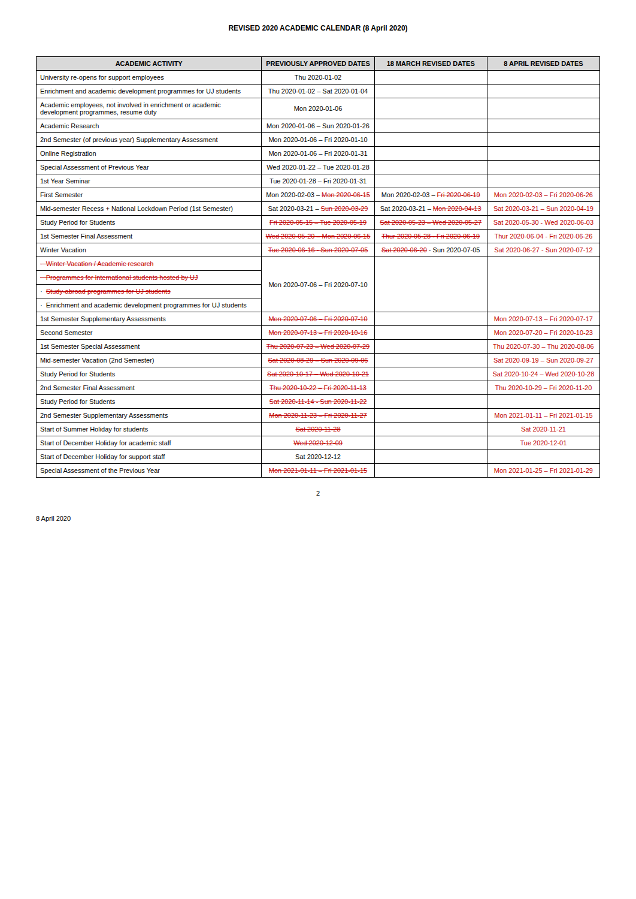REVISED 2020 ACADEMIC CALENDAR (8 April 2020)
| ACADEMIC ACTIVITY | PREVIOUSLY APPROVED DATES | 18 MARCH REVISED DATES | 8 APRIL REVISED DATES |
| --- | --- | --- | --- |
| University re-opens for support employees | Thu 2020-01-02 | | |
| Enrichment and academic development programmes for UJ students | Thu 2020-01-02 – Sat 2020-01-04 | | |
| Academic employees, not involved in enrichment or academic development programmes, resume duty | Mon 2020-01-06 | | |
| Academic Research | Mon 2020-01-06 – Sun 2020-01-26 | | |
| 2nd Semester (of previous year) Supplementary Assessment | Mon 2020-01-06 – Fri 2020-01-10 | | |
| Online Registration | Mon 2020-01-06 – Fri 2020-01-31 | | |
| Special Assessment of Previous Year | Wed 2020-01-22 – Tue 2020-01-28 | | |
| 1st Year Seminar | Tue 2020-01-28 – Fri 2020-01-31 | | |
| First Semester | Mon 2020-02-03 – Mon 2020-06-15 | Mon 2020-02-03 – Fri 2020-06-19 | Mon 2020-02-03 – Fri 2020-06-26 |
| Mid-semester Recess + National Lockdown Period (1st Semester) | Sat 2020-03-21 – Sun 2020-03-29 | Sat 2020-03-21 – Mon 2020-04-13 | Sat 2020-03-21 – Sun 2020-04-19 |
| Study Period for Students | Fri 2020-05-15 – Tue 2020-05-19 | Sat 2020-05-23 – Wed 2020-05-27 | Sat 2020-05-30 - Wed 2020-06-03 |
| 1st Semester Final Assessment | Wed 2020-05-20 – Mon 2020-06-15 | Thur 2020-05-28 - Fri 2020-06-19 | Thur 2020-06-04 - Fri 2020-06-26 |
| Winter Vacation | Tue 2020-06-16 - Sun 2020-07-05 | Sat 2020-06-20 - Sun 2020-07-05 | Sat 2020-06-27 - Sun 2020-07-12 |
| · Winter Vacation / Academic research | Mon 2020-07-06 – Fri 2020-07-10 | | |
| · Programmes for international students hosted by UJ |
| · Study-abroad programmes for UJ students |
| · Enrichment and academic development programmes for UJ students |
| 1st Semester Supplementary Assessments | Mon 2020-07-06 – Fri 2020-07-10 | | Mon 2020-07-13 – Fri 2020-07-17 |
| Second Semester | Mon 2020-07-13 – Fri 2020-10-16 | | Mon 2020-07-20 – Fri 2020-10-23 |
| 1st Semester Special Assessment | Thu 2020-07-23 – Wed 2020-07-29 | | Thu 2020-07-30 – Thu 2020-08-06 |
| Mid-semester Vacation (2nd Semester) | Sat 2020-08-29 – Sun 2020-09-06 | | Sat 2020-09-19 – Sun 2020-09-27 |
| Study Period for Students | Sat 2020-10-17 – Wed 2020-10-21 | | Sat 2020-10-24 – Wed 2020-10-28 |
| 2nd Semester Final Assessment | Thu 2020-10-22 – Fri 2020-11-13 | | Thu 2020-10-29 – Fri 2020-11-20 |
| Study Period for Students | Sat 2020-11-14 - Sun 2020-11-22 | | |
| 2nd Semester Supplementary Assessments | Mon 2020-11-23 – Fri 2020-11-27 | | Mon 2021-01-11 – Fri 2021-01-15 |
| Start of Summer Holiday for students | Sat 2020-11-28 | | Sat 2020-11-21 |
| Start of December Holiday for academic staff | Wed 2020-12-09 | | Tue 2020-12-01 |
| Start of December Holiday for support staff | Sat 2020-12-12 | | |
| Special Assessment of the Previous Year | Mon 2021-01-11 – Fri 2021-01-15 | | Mon 2021-01-25 – Fri 2021-01-29 |
2
8 April 2020